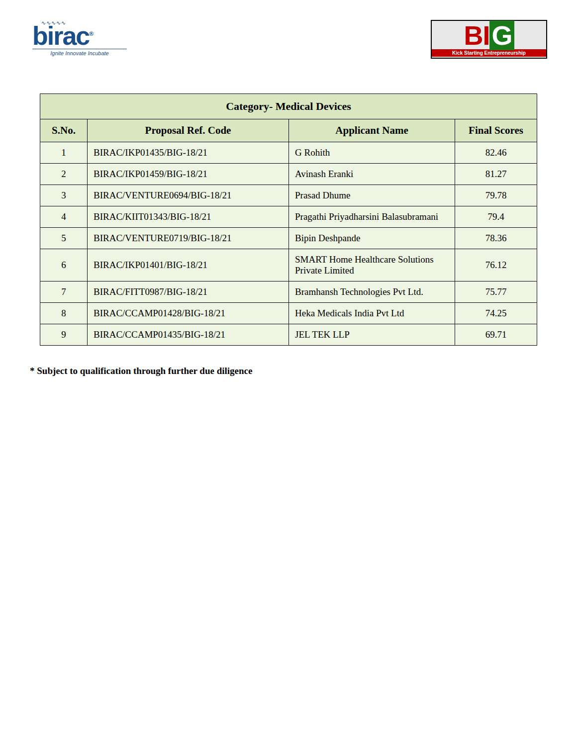∿∿∿∿∿
birac®
Ignite Innovate Incubate
BIG
Kick Starting Entrepreneurship
| Category- Medical Devices |
| --- |
| S.No. | Proposal Ref. Code | Applicant Name | Final Scores |
| 1 | BIRAC/IKP01435/BIG-18/21 | G Rohith | 82.46 |
| 2 | BIRAC/IKP01459/BIG-18/21 | Avinash Eranki | 81.27 |
| 3 | BIRAC/VENTURE0694/BIG-18/21 | Prasad Dhume | 79.78 |
| 4 | BIRAC/KIIT01343/BIG-18/21 | Pragathi Priyadharsini Balasubramani | 79.4 |
| 5 | BIRAC/VENTURE0719/BIG-18/21 | Bipin Deshpande | 78.36 |
| 6 | BIRAC/IKP01401/BIG-18/21 | SMART Home Healthcare Solutions Private Limited | 76.12 |
| 7 | BIRAC/FITT0987/BIG-18/21 | Bramhansh Technologies Pvt Ltd. | 75.77 |
| 8 | BIRAC/CCAMP01428/BIG-18/21 | Heka Medicals India Pvt Ltd | 74.25 |
| 9 | BIRAC/CCAMP01435/BIG-18/21 | JEL TEK LLP | 69.71 |
* Subject to qualification through further due diligence